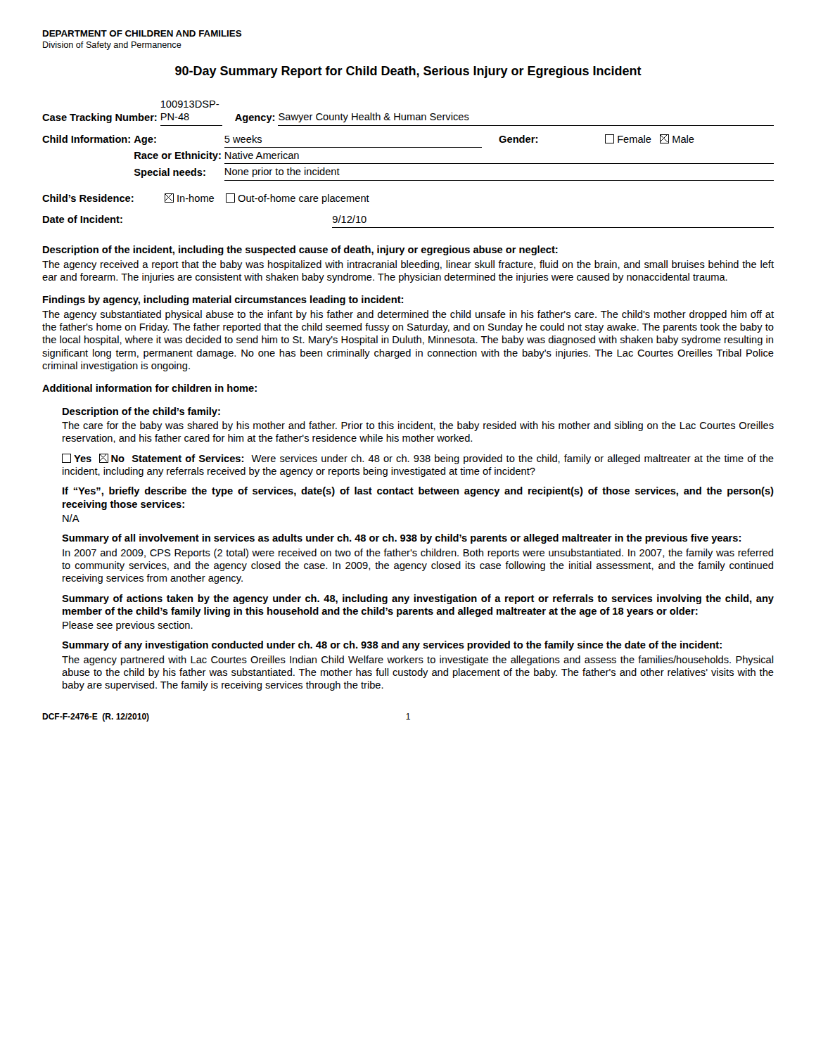DEPARTMENT OF CHILDREN AND FAMILIES
Division of Safety and Permanence
90-Day Summary Report for Child Death, Serious Injury or Egregious Incident
| Case Tracking Number: | 100913DSP-PN-48 | Agency: | Sawyer County Health & Human Services |
| Child Information: | Age: | 5 weeks | Gender: | Female Male |
| | Race or Ethnicity: | Native American |
| | Special needs: | None prior to the incident |
| Child’s Residence: | In-home Out-of-home care placement |
| Date of Incident: | 9/12/10 |
Description of the incident, including the suspected cause of death, injury or egregious abuse or neglect:
The agency received a report that the baby was hospitalized with intracranial bleeding, linear skull fracture, fluid on the brain, and small bruises behind the left ear and forearm. The injuries are consistent with shaken baby syndrome. The physician determined the injuries were caused by nonaccidental trauma.
Findings by agency, including material circumstances leading to incident:
The agency substantiated physical abuse to the infant by his father and determined the child unsafe in his father's care. The child's mother dropped him off at the father's home on Friday. The father reported that the child seemed fussy on Saturday, and on Sunday he could not stay awake. The parents took the baby to the local hospital, where it was decided to send him to St. Mary's Hospital in Duluth, Minnesota. The baby was diagnosed with shaken baby sydrome resulting in significant long term, permanent damage. No one has been criminally charged in connection with the baby's injuries. The Lac Courtes Oreilles Tribal Police criminal investigation is ongoing.
Additional information for children in home:
Description of the child’s family:
The care for the baby was shared by his mother and father. Prior to this incident, the baby resided with his mother and sibling on the Lac Courtes Oreilles reservation, and his father cared for him at the father's residence while his mother worked.
Yes No Statement of Services: Were services under ch. 48 or ch. 938 being provided to the child, family or alleged maltreater at the time of the incident, including any referrals received by the agency or reports being investigated at time of incident?
If “Yes”, briefly describe the type of services, date(s) of last contact between agency and recipient(s) of those services, and the person(s) receiving those services:
N/A
Summary of all involvement in services as adults under ch. 48 or ch. 938 by child’s parents or alleged maltreater in the previous five years:
In 2007 and 2009, CPS Reports (2 total) were received on two of the father's children. Both reports were unsubstantiated. In 2007, the family was referred to community services, and the agency closed the case. In 2009, the agency closed its case following the initial assessment, and the family continued receiving services from another agency.
Summary of actions taken by the agency under ch. 48, including any investigation of a report or referrals to services involving the child, any member of the child’s family living in this household and the child’s parents and alleged maltreater at the age of 18 years or older:
Please see previous section.
Summary of any investigation conducted under ch. 48 or ch. 938 and any services provided to the family since the date of the incident:
The agency partnered with Lac Courtes Oreilles Indian Child Welfare workers to investigate the allegations and assess the families/households. Physical abuse to the child by his father was substantiated. The mother has full custody and placement of the baby. The father's and other relatives' visits with the baby are supervised. The family is receiving services through the tribe.
DCF-F-2476-E (R. 12/2010) 1